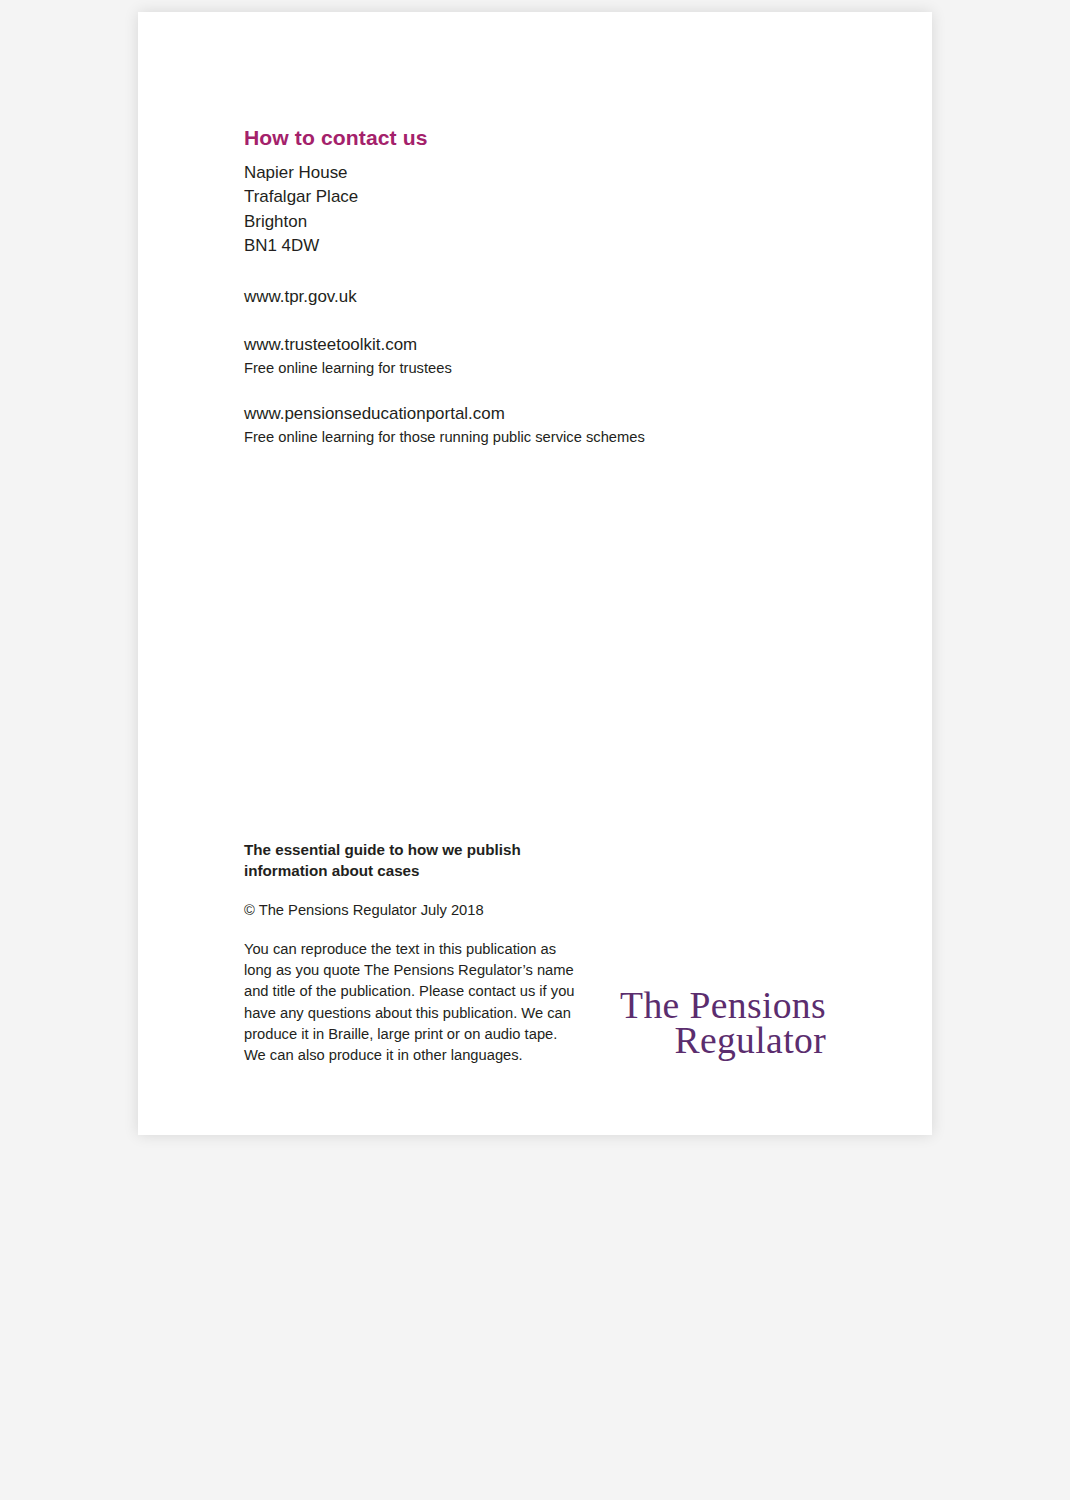How to contact us
Napier House
Trafalgar Place
Brighton
BN1 4DW
www.tpr.gov.uk
www.trusteetoolkit.com
Free online learning for trustees
www.pensionseducationportal.com
Free online learning for those running public service schemes
The essential guide to how we publish
information about cases
© The Pensions Regulator July 2018
You can reproduce the text in this publication as long as you quote The Pensions Regulator’s name and title of the publication. Please contact us if you have any questions about this publication. We can produce it in Braille, large print or on audio tape. We can also produce it in other languages.
The Pensions Regulator